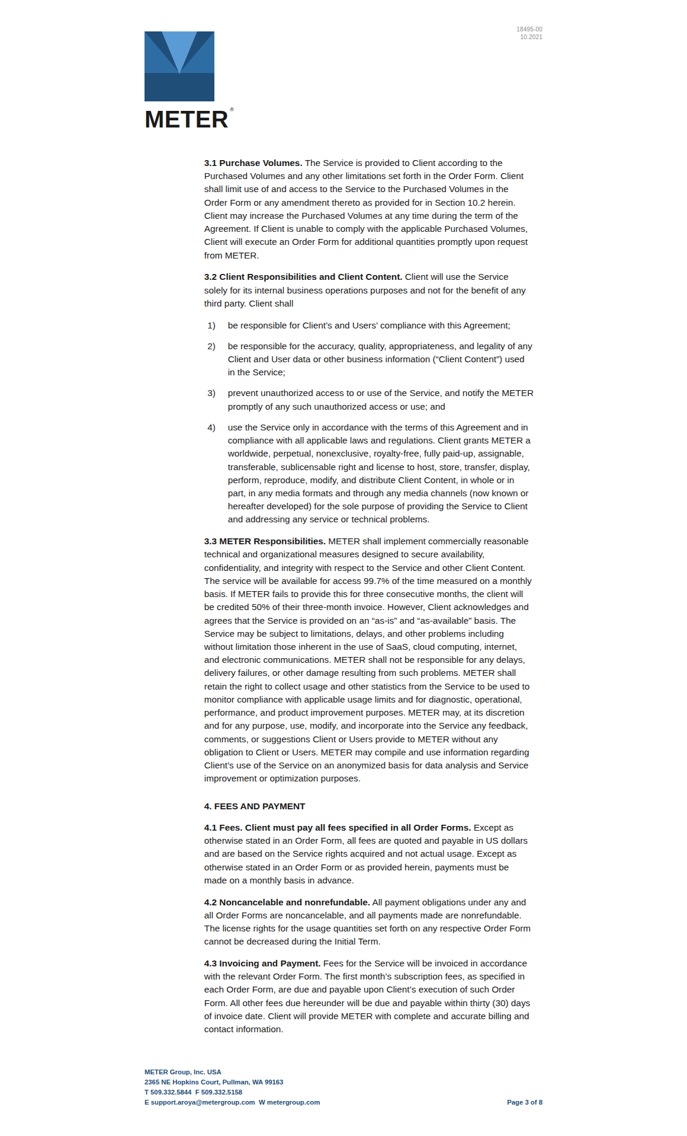18495-00
10.2021
METER®
3.1 Purchase Volumes. The Service is provided to Client according to the Purchased Volumes and any other limitations set forth in the Order Form. Client shall limit use of and access to the Service to the Purchased Volumes in the Order Form or any amendment thereto as provided for in Section 10.2 herein. Client may increase the Purchased Volumes at any time during the term of the Agreement. If Client is unable to comply with the applicable Purchased Volumes, Client will execute an Order Form for additional quantities promptly upon request from METER.
3.2 Client Responsibilities and Client Content. Client will use the Service solely for its internal business operations purposes and not for the benefit of any third party. Client shall
be responsible for Client’s and Users’ compliance with this Agreement;
be responsible for the accuracy, quality, appropriateness, and legality of any Client and User data or other business information (“Client Content”) used in the Service;
prevent unauthorized access to or use of the Service, and notify the METER promptly of any such unauthorized access or use; and
use the Service only in accordance with the terms of this Agreement and in compliance with all applicable laws and regulations. Client grants METER a worldwide, perpetual, nonexclusive, royalty-free, fully paid-up, assignable, transferable, sublicensable right and license to host, store, transfer, display, perform, reproduce, modify, and distribute Client Content, in whole or in part, in any media formats and through any media channels (now known or hereafter developed) for the sole purpose of providing the Service to Client and addressing any service or technical problems.
3.3 METER Responsibilities. METER shall implement commercially reasonable technical and organizational measures designed to secure availability, confidentiality, and integrity with respect to the Service and other Client Content. The service will be available for access 99.7% of the time measured on a monthly basis. If METER fails to provide this for three consecutive months, the client will be credited 50% of their three-month invoice. However, Client acknowledges and agrees that the Service is provided on an “as-is” and “as-available” basis. The Service may be subject to limitations, delays, and other problems including without limitation those inherent in the use of SaaS, cloud computing, internet, and electronic communications. METER shall not be responsible for any delays, delivery failures, or other damage resulting from such problems. METER shall retain the right to collect usage and other statistics from the Service to be used to monitor compliance with applicable usage limits and for diagnostic, operational, performance, and product improvement purposes. METER may, at its discretion and for any purpose, use, modify, and incorporate into the Service any feedback, comments, or suggestions Client or Users provide to METER without any obligation to Client or Users. METER may compile and use information regarding Client’s use of the Service on an anonymized basis for data analysis and Service improvement or optimization purposes.
4. FEES AND PAYMENT
4.1 Fees. Client must pay all fees specified in all Order Forms. Except as otherwise stated in an Order Form, all fees are quoted and payable in US dollars and are based on the Service rights acquired and not actual usage. Except as otherwise stated in an Order Form or as provided herein, payments must be made on a monthly basis in advance.
4.2 Noncancelable and nonrefundable. All payment obligations under any and all Order Forms are noncancelable, and all payments made are nonrefundable. The license rights for the usage quantities set forth on any respective Order Form cannot be decreased during the Initial Term.
4.3 Invoicing and Payment. Fees for the Service will be invoiced in accordance with the relevant Order Form. The first month’s subscription fees, as specified in each Order Form, are due and payable upon Client’s execution of such Order Form. All other fees due hereunder will be due and payable within thirty (30) days of invoice date. Client will provide METER with complete and accurate billing and contact information.
METER Group, Inc. USA 2365 NE Hopkins Court, Pullman, WA 99163 T 509.332.5844 F 509.332.5158 E support.aroya@metergroup.com W metergroup.com Page 3 of 8